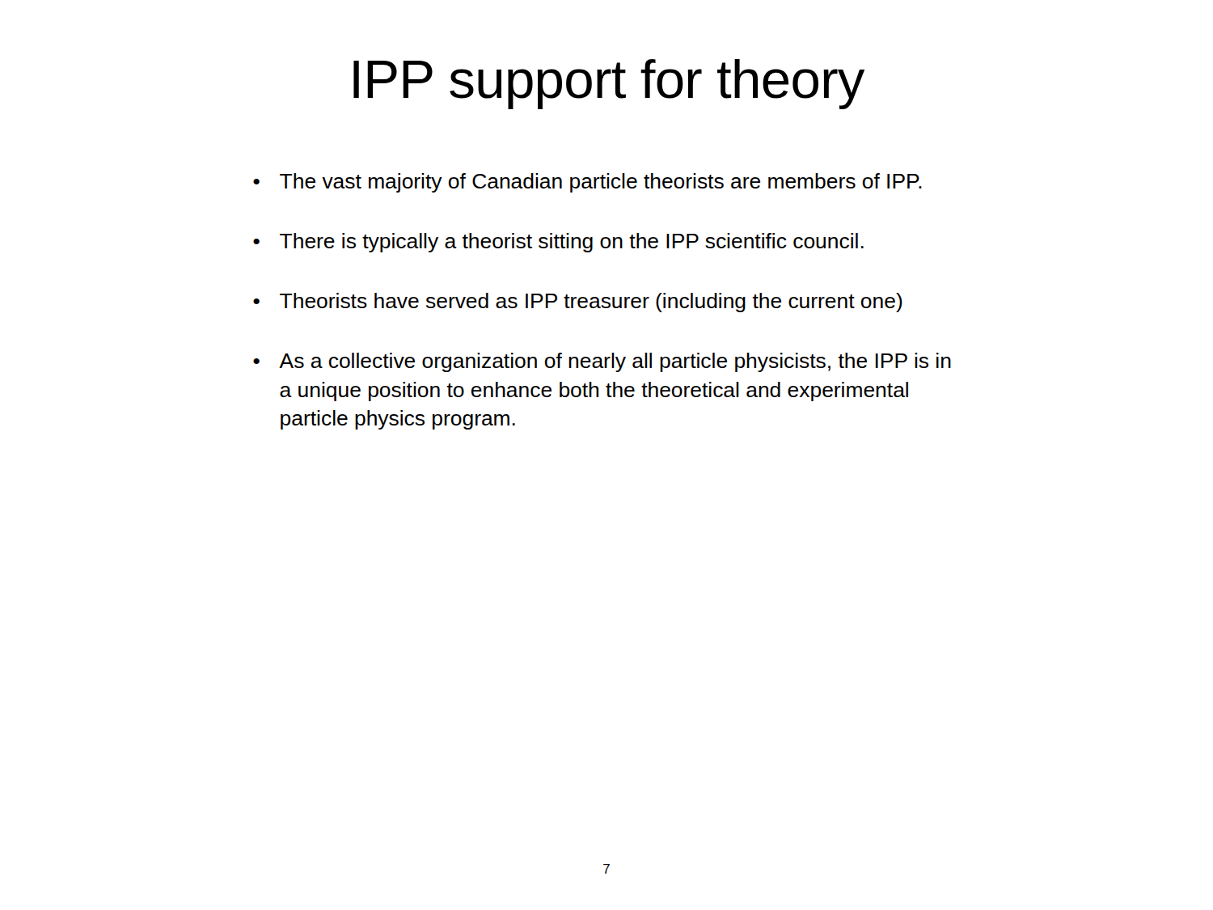IPP support for theory
The vast majority of Canadian particle theorists are members of IPP.
There is typically a theorist sitting on the IPP scientific council.
Theorists have served as IPP treasurer (including the current one)
As a collective organization of nearly all particle physicists, the IPP is in a unique position to enhance both the theoretical and experimental particle physics program.
7